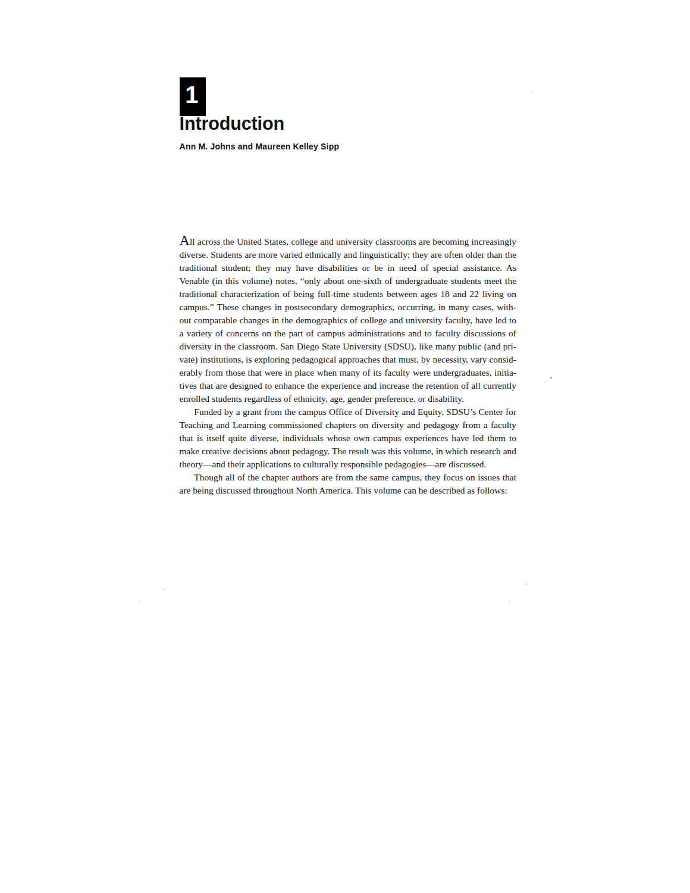1
Introduction
Ann M. Johns and Maureen Kelley Sipp
All across the United States, college and university classrooms are becoming increasingly diverse. Students are more varied ethnically and linguistically; they are often older than the traditional student; they may have disabilities or be in need of special assistance. As Venable (in this volume) notes, “only about one-sixth of undergraduate students meet the traditional characterization of being full-time students between ages 18 and 22 living on campus.” These changes in postsecondary demographics, occurring, in many cases, without comparable changes in the demographics of college and university faculty, have led to a variety of concerns on the part of campus administrations and to faculty discussions of diversity in the classroom. San Diego State University (SDSU), like many public (and private) institutions, is exploring pedagogical approaches that must, by necessity, vary considerably from those that were in place when many of its faculty were undergraduates, initiatives that are designed to enhance the experience and increase the retention of all currently enrolled students regardless of ethnicity, age, gender preference, or disability.
Funded by a grant from the campus Office of Diversity and Equity, SDSU’s Center for Teaching and Learning commissioned chapters on diversity and pedagogy from a faculty that is itself quite diverse, individuals whose own campus experiences have led them to make creative decisions about pedagogy. The result was this volume, in which research and theory—and their applications to culturally responsible pedagogies—are discussed.
Though all of the chapter authors are from the same campus, they focus on issues that are being discussed throughout North America. This volume can be described as follows:
· • · · · · ·